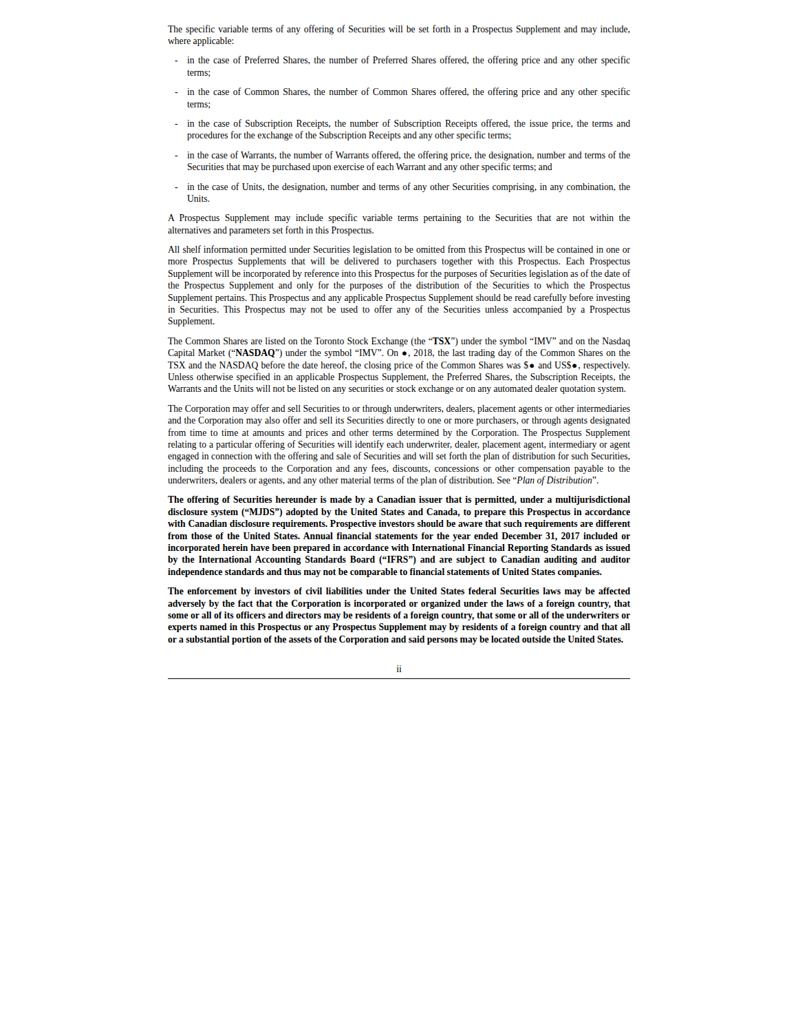The specific variable terms of any offering of Securities will be set forth in a Prospectus Supplement and may include, where applicable:
in the case of Preferred Shares, the number of Preferred Shares offered, the offering price and any other specific terms;
in the case of Common Shares, the number of Common Shares offered, the offering price and any other specific terms;
in the case of Subscription Receipts, the number of Subscription Receipts offered, the issue price, the terms and procedures for the exchange of the Subscription Receipts and any other specific terms;
in the case of Warrants, the number of Warrants offered, the offering price, the designation, number and terms of the Securities that may be purchased upon exercise of each Warrant and any other specific terms; and
in the case of Units, the designation, number and terms of any other Securities comprising, in any combination, the Units.
A Prospectus Supplement may include specific variable terms pertaining to the Securities that are not within the alternatives and parameters set forth in this Prospectus.
All shelf information permitted under Securities legislation to be omitted from this Prospectus will be contained in one or more Prospectus Supplements that will be delivered to purchasers together with this Prospectus. Each Prospectus Supplement will be incorporated by reference into this Prospectus for the purposes of Securities legislation as of the date of the Prospectus Supplement and only for the purposes of the distribution of the Securities to which the Prospectus Supplement pertains. This Prospectus and any applicable Prospectus Supplement should be read carefully before investing in Securities. This Prospectus may not be used to offer any of the Securities unless accompanied by a Prospectus Supplement.
The Common Shares are listed on the Toronto Stock Exchange (the “TSX”) under the symbol “IMV” and on the Nasdaq Capital Market (“NASDAQ”) under the symbol “IMV”. On ●, 2018, the last trading day of the Common Shares on the TSX and the NASDAQ before the date hereof, the closing price of the Common Shares was $● and US$●, respectively. Unless otherwise specified in an applicable Prospectus Supplement, the Preferred Shares, the Subscription Receipts, the Warrants and the Units will not be listed on any securities or stock exchange or on any automated dealer quotation system.
The Corporation may offer and sell Securities to or through underwriters, dealers, placement agents or other intermediaries and the Corporation may also offer and sell its Securities directly to one or more purchasers, or through agents designated from time to time at amounts and prices and other terms determined by the Corporation. The Prospectus Supplement relating to a particular offering of Securities will identify each underwriter, dealer, placement agent, intermediary or agent engaged in connection with the offering and sale of Securities and will set forth the plan of distribution for such Securities, including the proceeds to the Corporation and any fees, discounts, concessions or other compensation payable to the underwriters, dealers or agents, and any other material terms of the plan of distribution. See “Plan of Distribution”.
The offering of Securities hereunder is made by a Canadian issuer that is permitted, under a multijurisdictional disclosure system (“MJDS”) adopted by the United States and Canada, to prepare this Prospectus in accordance with Canadian disclosure requirements. Prospective investors should be aware that such requirements are different from those of the United States. Annual financial statements for the year ended December 31, 2017 included or incorporated herein have been prepared in accordance with International Financial Reporting Standards as issued by the International Accounting Standards Board (“IFRS”) and are subject to Canadian auditing and auditor independence standards and thus may not be comparable to financial statements of United States companies.
The enforcement by investors of civil liabilities under the United States federal Securities laws may be affected adversely by the fact that the Corporation is incorporated or organized under the laws of a foreign country, that some or all of its officers and directors may be residents of a foreign country, that some or all of the underwriters or experts named in this Prospectus or any Prospectus Supplement may by residents of a foreign country and that all or a substantial portion of the assets of the Corporation and said persons may be located outside the United States.
ii